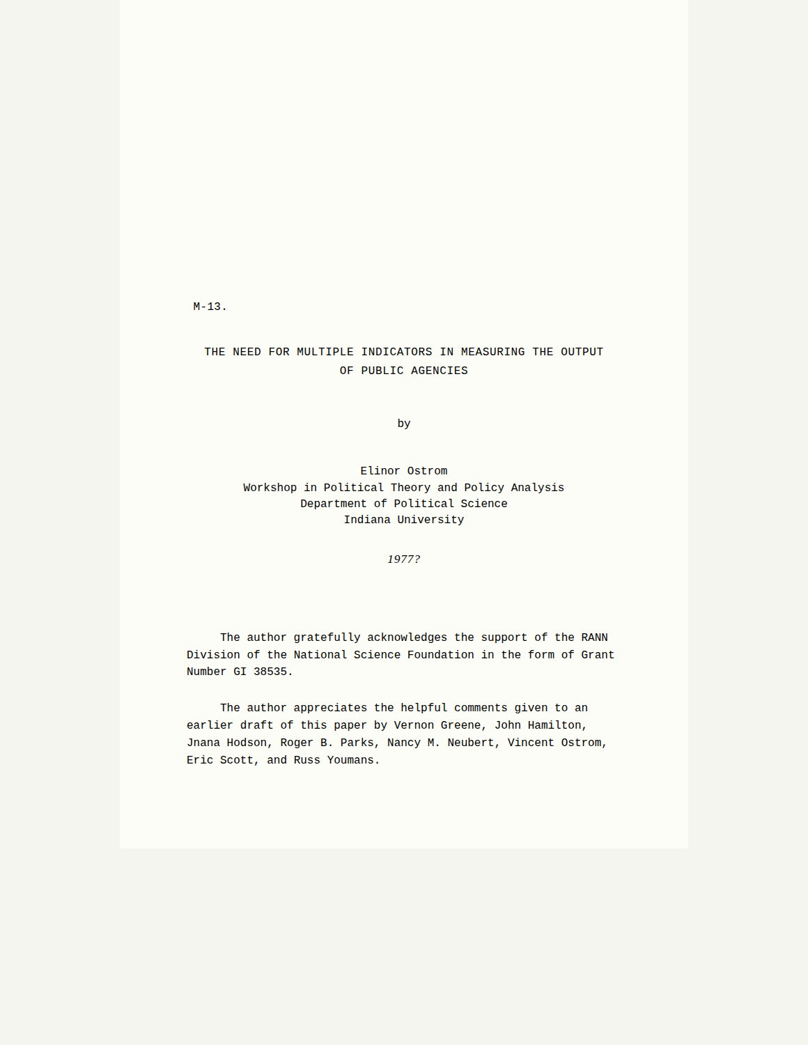M-13.
The Need for Multiple Indicators in Measuring the Output
of Public Agencies
by
Elinor Ostrom
Workshop in Political Theory and Policy Analysis
Department of Political Science
Indiana University
1977?
The author gratefully acknowledges the support of the RANN Division of the National Science Foundation in the form of Grant Number GI 38535.
The author appreciates the helpful comments given to an earlier draft of this paper by Vernon Greene, John Hamilton, Jnana Hodson, Roger B. Parks, Nancy M. Neubert, Vincent Ostrom, Eric Scott, and Russ Youmans.